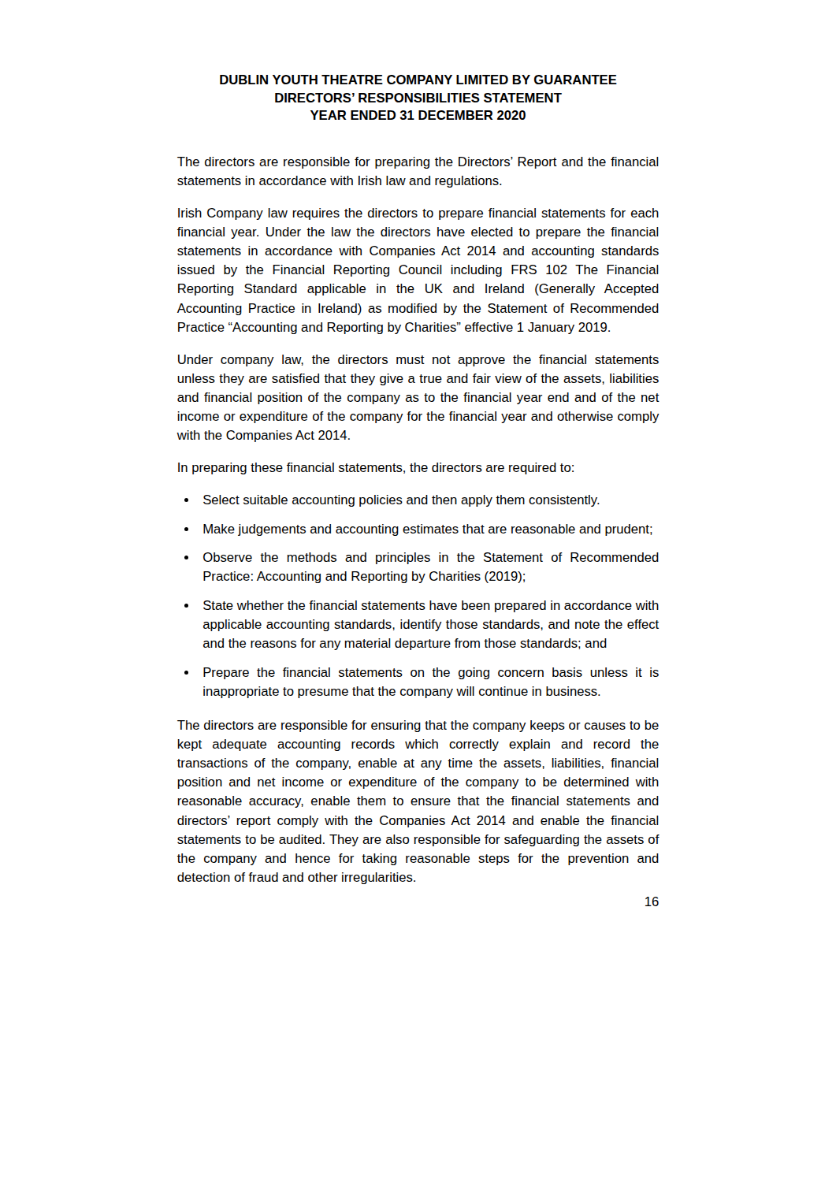Dublin Youth Theatre Company Limited by Guarantee
Directors’ Responsibilities Statement
Year Ended 31 December 2020
The directors are responsible for preparing the Directors’ Report and the financial statements in accordance with Irish law and regulations.
Irish Company law requires the directors to prepare financial statements for each financial year. Under the law the directors have elected to prepare the financial statements in accordance with Companies Act 2014 and accounting standards issued by the Financial Reporting Council including FRS 102 The Financial Reporting Standard applicable in the UK and Ireland (Generally Accepted Accounting Practice in Ireland) as modified by the Statement of Recommended Practice “Accounting and Reporting by Charities” effective 1 January 2019.
Under company law, the directors must not approve the financial statements unless they are satisfied that they give a true and fair view of the assets, liabilities and financial position of the company as to the financial year end and of the net income or expenditure of the company for the financial year and otherwise comply with the Companies Act 2014.
In preparing these financial statements, the directors are required to:
Select suitable accounting policies and then apply them consistently.
Make judgements and accounting estimates that are reasonable and prudent;
Observe the methods and principles in the Statement of Recommended Practice: Accounting and Reporting by Charities (2019);
State whether the financial statements have been prepared in accordance with applicable accounting standards, identify those standards, and note the effect and the reasons for any material departure from those standards; and
Prepare the financial statements on the going concern basis unless it is inappropriate to presume that the company will continue in business.
The directors are responsible for ensuring that the company keeps or causes to be kept adequate accounting records which correctly explain and record the transactions of the company, enable at any time the assets, liabilities, financial position and net income or expenditure of the company to be determined with reasonable accuracy, enable them to ensure that the financial statements and directors’ report comply with the Companies Act 2014 and enable the financial statements to be audited. They are also responsible for safeguarding the assets of the company and hence for taking reasonable steps for the prevention and detection of fraud and other irregularities.
16